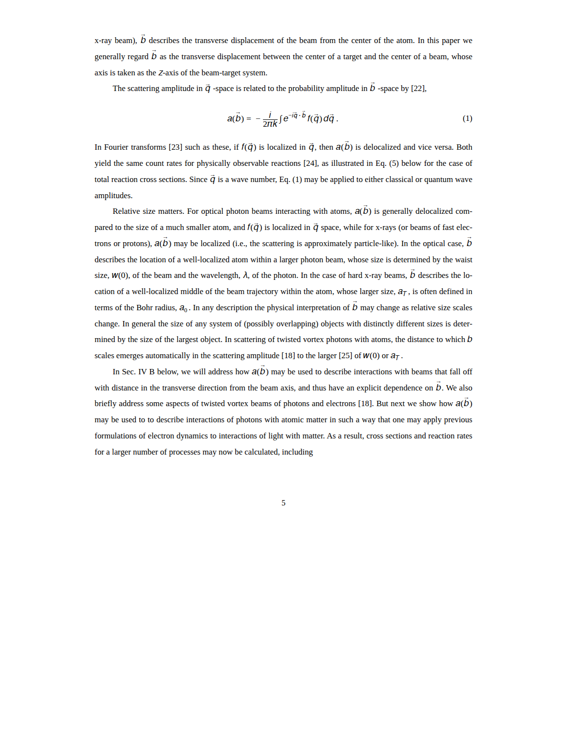x-ray beam), b→ describes the transverse displacement of the beam from the center of the atom. In this paper we generally regard b→ as the transverse displacement between the center of a target and the center of a beam, whose axis is taken as the z-axis of the beam-target system.
The scattering amplitude in q→ -space is related to the probability amplitude in b→ -space by [22],
a(b→) = − i2πk ∫ e−iq→⋅b→ f(q→) dq→ .
(1)
In Fourier transforms [23] such as these, if f(q→) is localized in q→, then a(b→) is delocalized and vice versa. Both yield the same count rates for physically observable reactions [24], as illustrated in Eq. (5) below for the case of total reaction cross sections. Since q→ is a wave number, Eq. (1) may be applied to either classical or quantum wave amplitudes.
Relative size matters. For optical photon beams interacting with atoms, a(b→) is generally delocalized compared to the size of a much smaller atom, and f(q→) is localized in q→ space, while for x-rays (or beams of fast electrons or protons), a(b→) may be localized (i.e., the scattering is approximately particle-like). In the optical case, b→ describes the location of a well-localized atom within a larger photon beam, whose size is determined by the waist size, w(0), of the beam and the wavelength, λ, of the photon. In the case of hard x-ray beams, b→ describes the location of a well-localized middle of the beam trajectory within the atom, whose larger size, aT, is often defined in terms of the Bohr radius, a0. In any description the physical interpretation of b→ may change as relative size scales change. In general the size of any system of (possibly overlapping) objects with distinctly different sizes is determined by the size of the largest object. In scattering of twisted vortex photons with atoms, the distance to which b scales emerges automatically in the scattering amplitude [18] to the larger [25] of w(0) or aT.
In Sec. IV B below, we will address how a(b→) may be used to describe interactions with beams that fall off with distance in the transverse direction from the beam axis, and thus have an explicit dependence on b→. We also briefly address some aspects of twisted vortex beams of photons and electrons [18]. But next we show how a(b→) may be used to to describe interactions of photons with atomic matter in such a way that one may apply previous formulations of electron dynamics to interactions of light with matter. As a result, cross sections and reaction rates for a larger number of processes may now be calculated, including
5